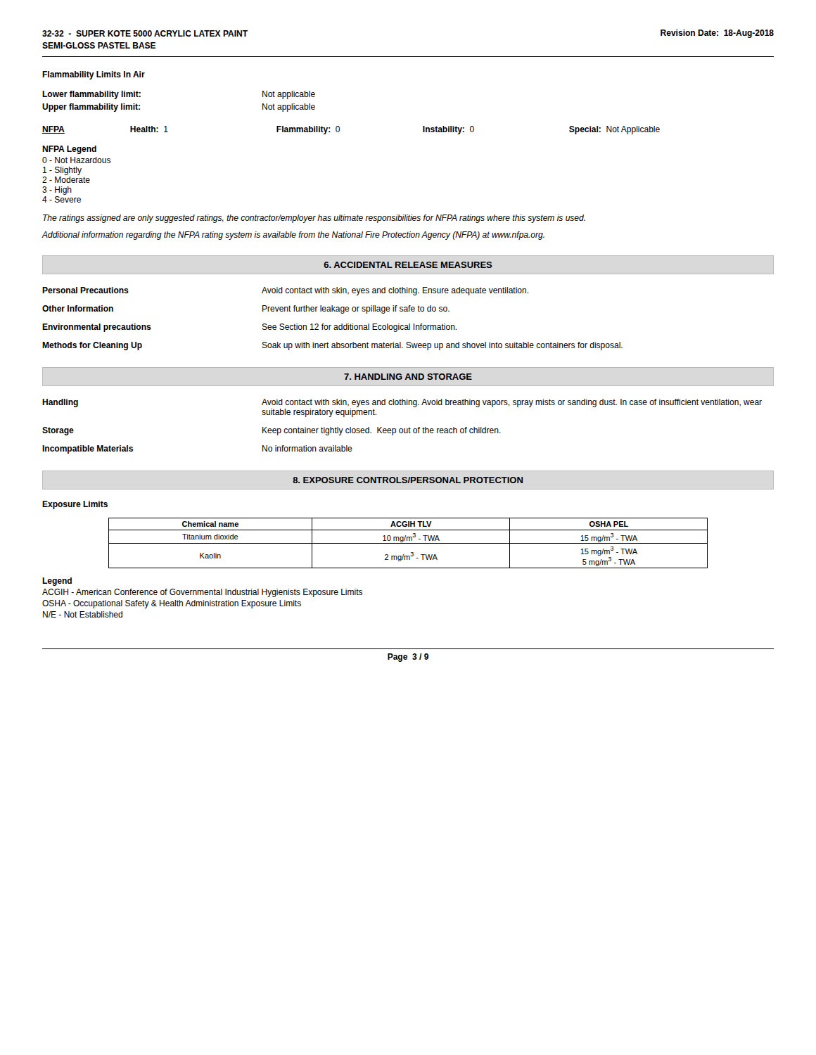32-32 - SUPER KOTE 5000 ACRYLIC LATEX PAINT
SEMI-GLOSS PASTEL BASE
Revision Date: 18-Aug-2018
Flammability Limits In Air
| Lower flammability limit: | Not applicable |
| Upper flammability limit: | Not applicable |
| NFPA | Health: 1 | Flammability: 0 | Instability: 0 | Special: Not Applicable |
NFPA Legend
0 - Not Hazardous
1 - Slightly
2 - Moderate
3 - High
4 - Severe
The ratings assigned are only suggested ratings, the contractor/employer has ultimate responsibilities for NFPA ratings where this system is used.
Additional information regarding the NFPA rating system is available from the National Fire Protection Agency (NFPA) at www.nfpa.org.
6. ACCIDENTAL RELEASE MEASURES
| Personal Precautions | Avoid contact with skin, eyes and clothing. Ensure adequate ventilation. |
| Other Information | Prevent further leakage or spillage if safe to do so. |
| Environmental precautions | See Section 12 for additional Ecological Information. |
| Methods for Cleaning Up | Soak up with inert absorbent material. Sweep up and shovel into suitable containers for disposal. |
7. HANDLING AND STORAGE
| Handling | Avoid contact with skin, eyes and clothing. Avoid breathing vapors, spray mists or sanding dust. In case of insufficient ventilation, wear suitable respiratory equipment. |
| Storage | Keep container tightly closed. Keep out of the reach of children. |
| Incompatible Materials | No information available |
8. EXPOSURE CONTROLS/PERSONAL PROTECTION
Exposure Limits
| Chemical name | ACGIH TLV | OSHA PEL |
| --- | --- | --- |
| Titanium dioxide | 10 mg/m 3 - TWA | 15 mg/m 3 - TWA |
| Kaolin | 2 mg/m 3 - TWA | 15 mg/m 3 - TWA 5 mg/m 3 - TWA |
Legend
ACGIH - American Conference of Governmental Industrial Hygienists Exposure Limits
OSHA - Occupational Safety & Health Administration Exposure Limits
N/E - Not Established
Page 3 / 9